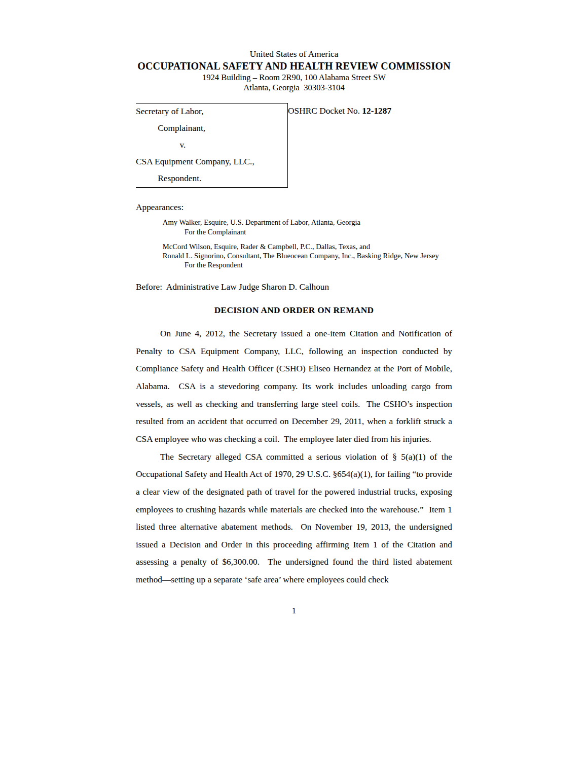United States of America
OCCUPATIONAL SAFETY AND HEALTH REVIEW COMMISSION
1924 Building – Room 2R90, 100 Alabama Street SW
Atlanta, Georgia 30303-3104
| Secretary of Labor, Complainant, v. CSA Equipment Company, LLC., Respondent. | OSHRC Docket No. 12-1287 |
Appearances:
Amy Walker, Esquire, U.S. Department of Labor, Atlanta, Georgia For the Complainant
McCord Wilson, Esquire, Rader & Campbell, P.C., Dallas, Texas, and
Ronald L. Signorino, Consultant, The Blueocean Company, Inc., Basking Ridge, New Jersey For the Respondent
Before: Administrative Law Judge Sharon D. Calhoun
DECISION AND ORDER ON REMAND
On June 4, 2012, the Secretary issued a one-item Citation and Notification of Penalty to CSA Equipment Company, LLC, following an inspection conducted by Compliance Safety and Health Officer (CSHO) Eliseo Hernandez at the Port of Mobile, Alabama. CSA is a stevedoring company. Its work includes unloading cargo from vessels, as well as checking and transferring large steel coils. The CSHO’s inspection resulted from an accident that occurred on December 29, 2011, when a forklift struck a CSA employee who was checking a coil. The employee later died from his injuries.
The Secretary alleged CSA committed a serious violation of § 5(a)(1) of the Occupational Safety and Health Act of 1970, 29 U.S.C. §654(a)(1), for failing “to provide a clear view of the designated path of travel for the powered industrial trucks, exposing employees to crushing hazards while materials are checked into the warehouse.” Item 1 listed three alternative abatement methods. On November 19, 2013, the undersigned issued a Decision and Order in this proceeding affirming Item 1 of the Citation and assessing a penalty of $6,300.00. The undersigned found the third listed abatement method—setting up a separate ‘safe area’ where employees could check
1